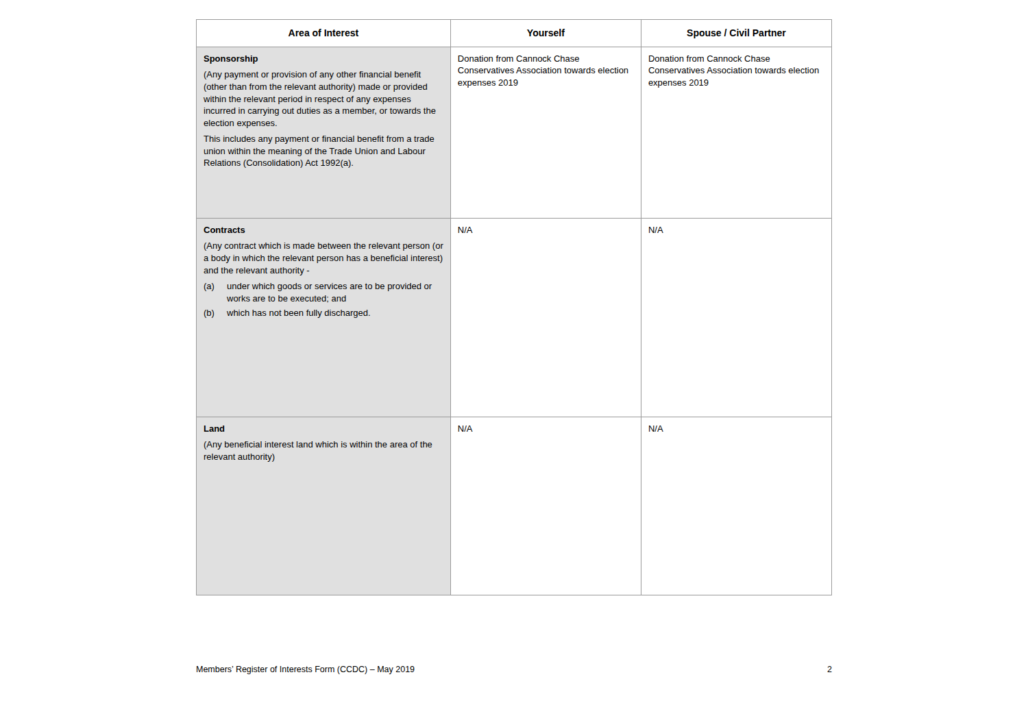| Area of Interest | Yourself | Spouse / Civil Partner |
| --- | --- | --- |
| Sponsorship (Any payment or provision of any other financial benefit (other than from the relevant authority) made or provided within the relevant period in respect of any expenses incurred in carrying out duties as a member, or towards the election expenses. This includes any payment or financial benefit from a trade union within the meaning of the Trade Union and Labour Relations (Consolidation) Act 1992(a). | Donation from Cannock Chase Conservatives Association towards election expenses 2019 | Donation from Cannock Chase Conservatives Association towards election expenses 2019 |
| Contracts (Any contract which is made between the relevant person (or a body in which the relevant person has a beneficial interest) and the relevant authority - (a) under which goods or services are to be provided or works are to be executed; and (b) which has not been fully discharged. | N/A | N/A |
| Land (Any beneficial interest land which is within the area of the relevant authority) | N/A | N/A |
Members’ Register of Interests Form (CCDC) – May 2019 2